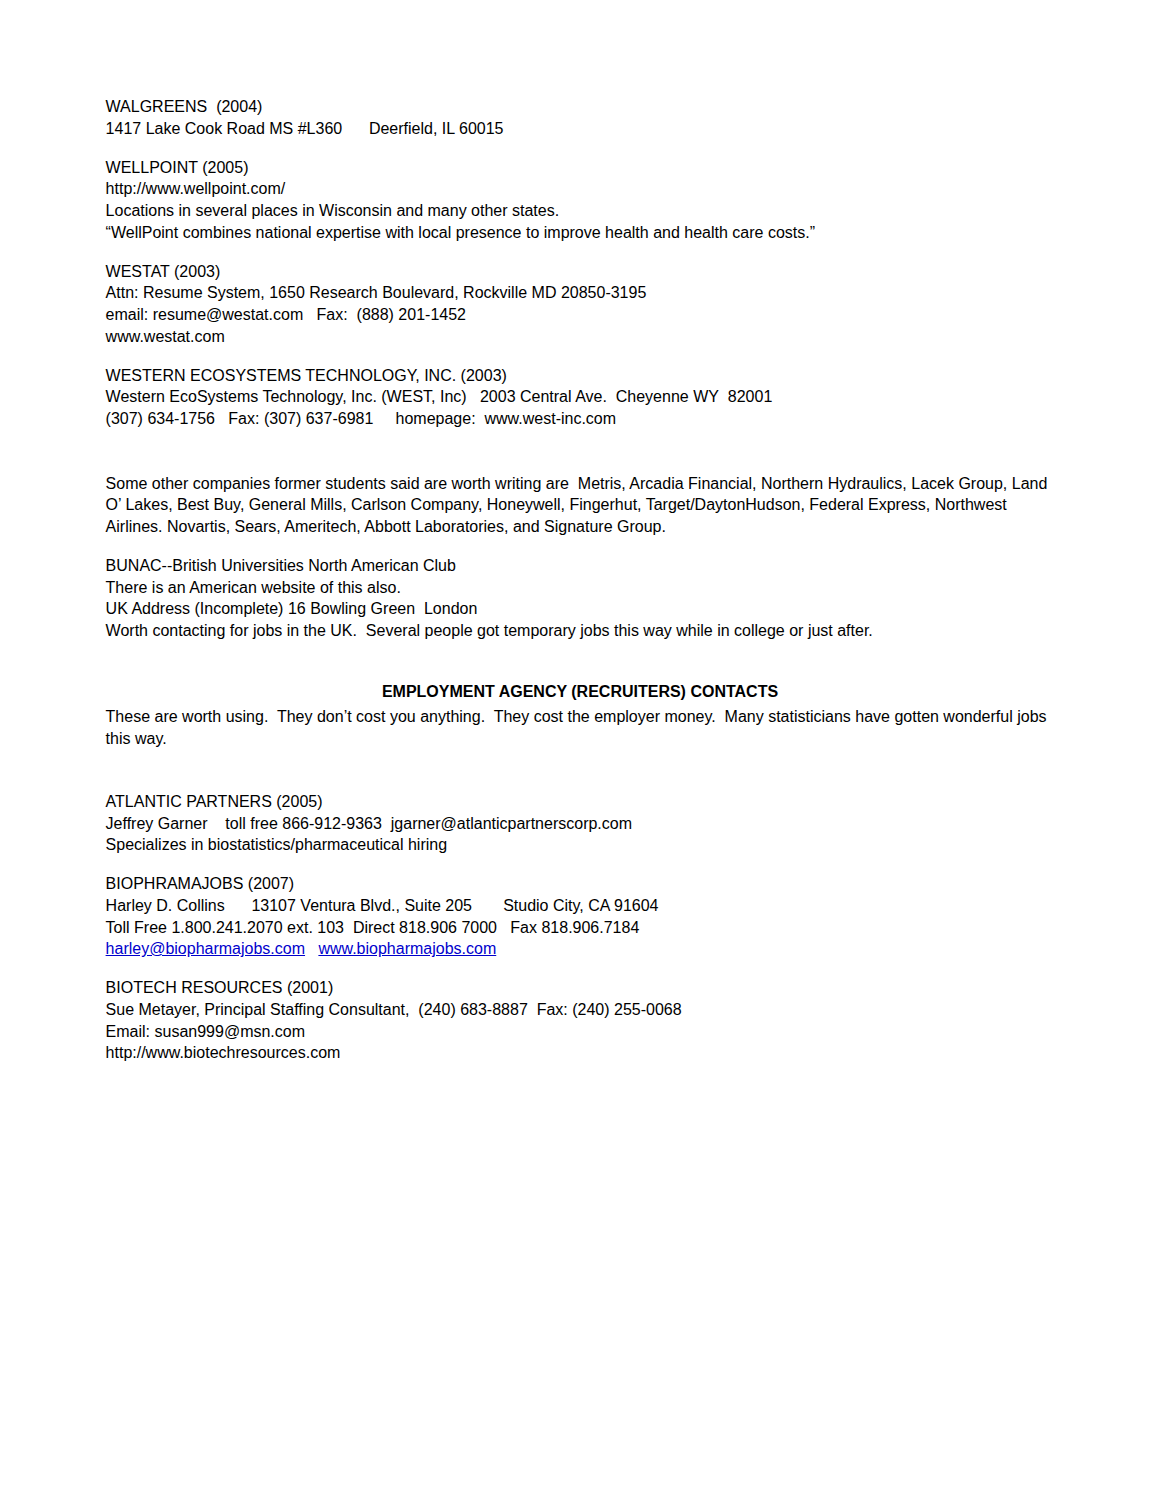WALGREENS (2004)
1417 Lake Cook Road MS #L360 Deerfield, IL 60015
WELLPOINT (2005)
http://www.wellpoint.com/
Locations in several places in Wisconsin and many other states.
“WellPoint combines national expertise with local presence to improve health and health care costs.”
WESTAT (2003)
Attn: Resume System, 1650 Research Boulevard, Rockville MD 20850-3195
email: resume@westat.com Fax: (888) 201-1452
www.westat.com
WESTERN ECOSYSTEMS TECHNOLOGY, INC. (2003)
Western EcoSystems Technology, Inc. (WEST, Inc) 2003 Central Ave. Cheyenne WY 82001
(307) 634-1756 Fax: (307) 637-6981 homepage: www.west-inc.com
Some other companies former students said are worth writing are Metris, Arcadia Financial, Northern Hydraulics, Lacek Group, Land O’ Lakes, Best Buy, General Mills, Carlson Company, Honeywell, Fingerhut, Target/DaytonHudson, Federal Express, Northwest Airlines. Novartis, Sears, Ameritech, Abbott Laboratories, and Signature Group.
BUNAC--British Universities North American Club
There is an American website of this also.
UK Address (Incomplete) 16 Bowling Green London
Worth contacting for jobs in the UK. Several people got temporary jobs this way while in college or just after.
EMPLOYMENT AGENCY (RECRUITERS) CONTACTS
These are worth using. They don’t cost you anything. They cost the employer money. Many statisticians have gotten wonderful jobs this way.
ATLANTIC PARTNERS (2005)
Jeffrey Garner toll free 866-912-9363 jgarner@atlanticpartnerscorp.com
Specializes in biostatistics/pharmaceutical hiring
BIOPHRAMAJOBS (2007)
Harley D. Collins 13107 Ventura Blvd., Suite 205 Studio City, CA 91604
Toll Free 1.800.241.2070 ext. 103 Direct 818.906 7000 Fax 818.906.7184
harley@biopharmajobs.com www.biopharmajobs.com
BIOTECH RESOURCES (2001)
Sue Metayer, Principal Staffing Consultant, (240) 683-8887 Fax: (240) 255-0068
Email: susan999@msn.com
http://www.biotechresources.com